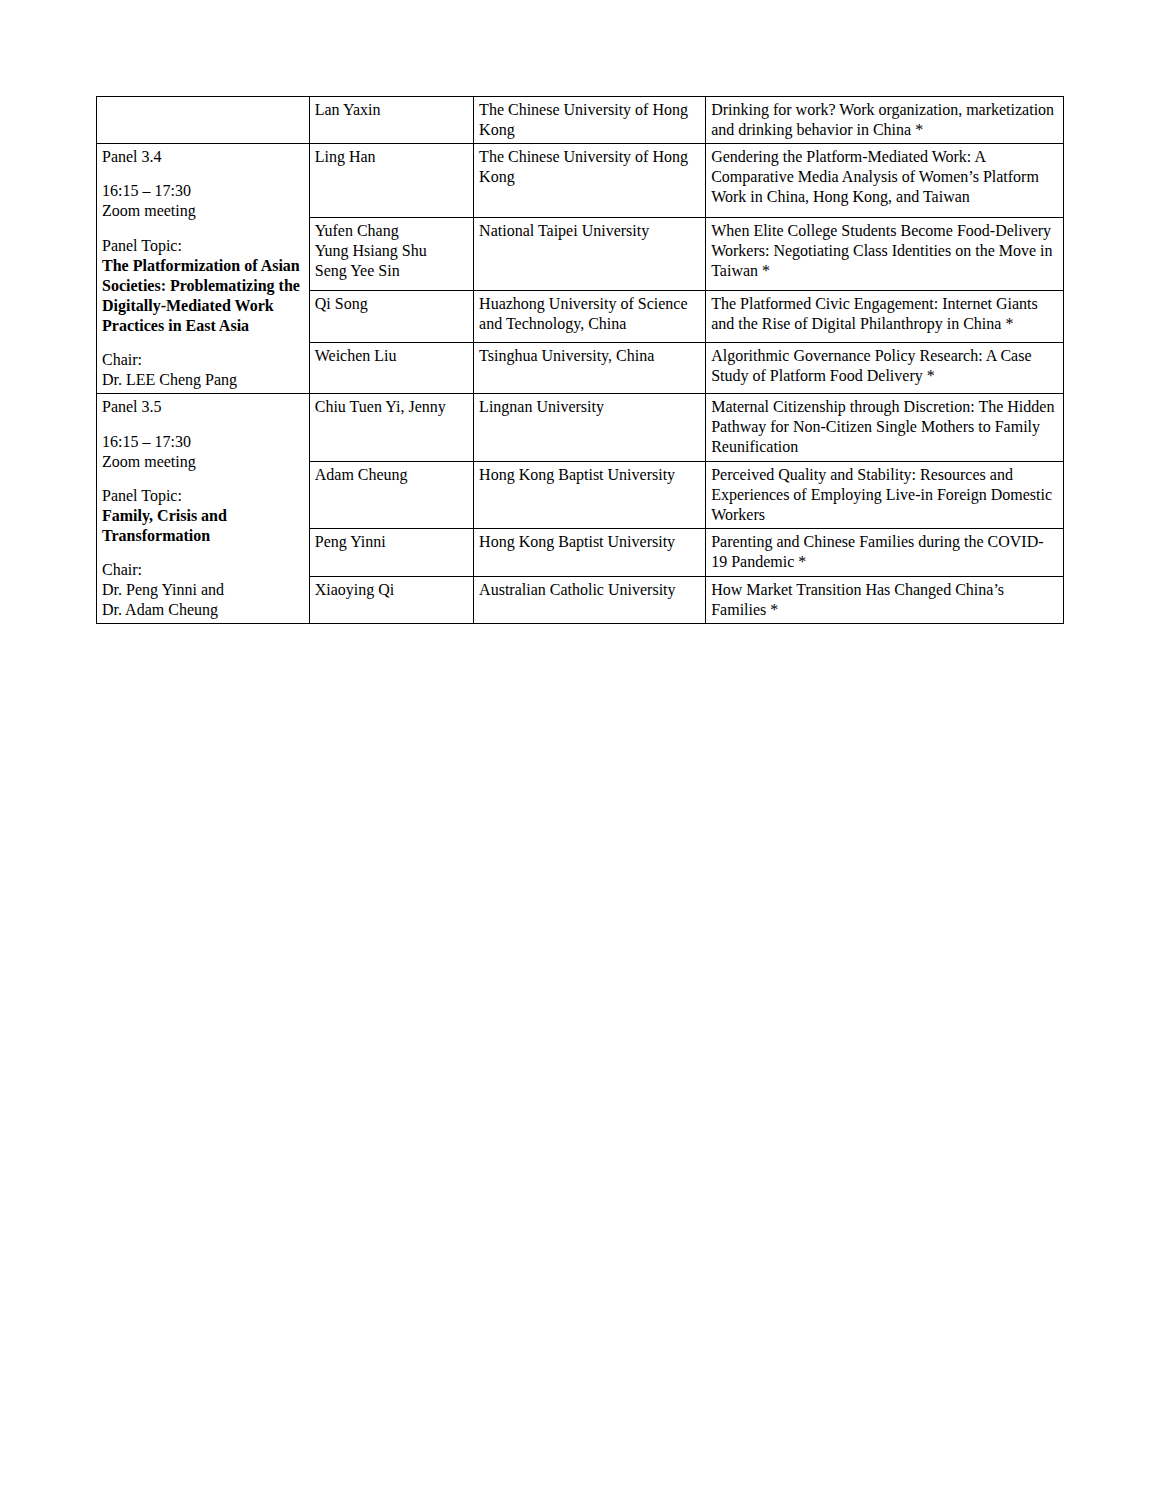| | Lan Yaxin | The Chinese University of Hong Kong | Drinking for work? Work organization, marketization and drinking behavior in China * |
| Panel 3.4 16:15 – 17:30 Zoom meeting Panel Topic: The Platformization of Asian Societies: Problematizing the Digitally-Mediated Work Practices in East Asia Chair: Dr. LEE Cheng Pang | Ling Han | The Chinese University of Hong Kong | Gendering the Platform-Mediated Work: A Comparative Media Analysis of Women’s Platform Work in China, Hong Kong, and Taiwan |
| Yufen Chang Yung Hsiang Shu Seng Yee Sin | National Taipei University | When Elite College Students Become Food-Delivery Workers: Negotiating Class Identities on the Move in Taiwan * |
| Qi Song | Huazhong University of Science and Technology, China | The Platformed Civic Engagement: Internet Giants and the Rise of Digital Philanthropy in China * |
| Weichen Liu | Tsinghua University, China | Algorithmic Governance Policy Research: A Case Study of Platform Food Delivery * |
| Panel 3.5 16:15 – 17:30 Zoom meeting Panel Topic: Family, Crisis and Transformation Chair: Dr. Peng Yinni and Dr. Adam Cheung | Chiu Tuen Yi, Jenny | Lingnan University | Maternal Citizenship through Discretion: The Hidden Pathway for Non-Citizen Single Mothers to Family Reunification |
| Adam Cheung | Hong Kong Baptist University | Perceived Quality and Stability: Resources and Experiences of Employing Live-in Foreign Domestic Workers |
| Peng Yinni | Hong Kong Baptist University | Parenting and Chinese Families during the COVID-19 Pandemic * |
| Xiaoying Qi | Australian Catholic University | How Market Transition Has Changed China’s Families * |